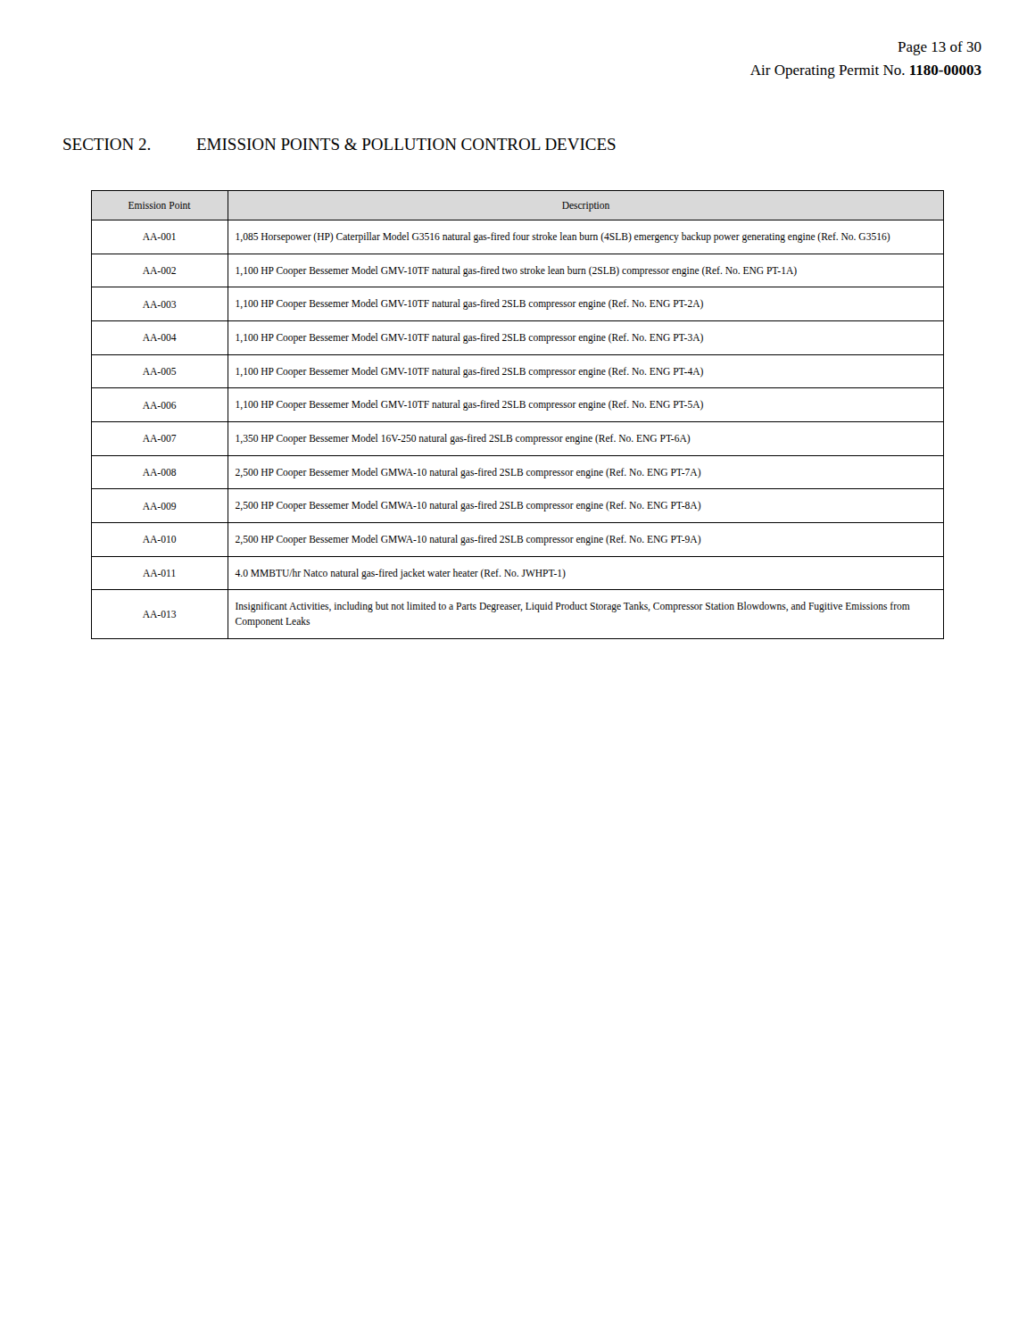Page 13 of 30
Air Operating Permit No. 1180-00003
SECTION 2. EMISSION POINTS & POLLUTION CONTROL DEVICES
| Emission Point | Description |
| --- | --- |
| AA-001 | 1,085 Horsepower (HP) Caterpillar Model G3516 natural gas-fired four stroke lean burn (4SLB) emergency backup power generating engine (Ref. No. G3516) |
| AA-002 | 1,100 HP Cooper Bessemer Model GMV-10TF natural gas-fired two stroke lean burn (2SLB) compressor engine (Ref. No. ENG PT-1A) |
| AA-003 | 1,100 HP Cooper Bessemer Model GMV-10TF natural gas-fired 2SLB compressor engine (Ref. No. ENG PT-2A) |
| AA-004 | 1,100 HP Cooper Bessemer Model GMV-10TF natural gas-fired 2SLB compressor engine (Ref. No. ENG PT-3A) |
| AA-005 | 1,100 HP Cooper Bessemer Model GMV-10TF natural gas-fired 2SLB compressor engine (Ref. No. ENG PT-4A) |
| AA-006 | 1,100 HP Cooper Bessemer Model GMV-10TF natural gas-fired 2SLB compressor engine (Ref. No. ENG PT-5A) |
| AA-007 | 1,350 HP Cooper Bessemer Model 16V-250 natural gas-fired 2SLB compressor engine (Ref. No. ENG PT-6A) |
| AA-008 | 2,500 HP Cooper Bessemer Model GMWA-10 natural gas-fired 2SLB compressor engine (Ref. No. ENG PT-7A) |
| AA-009 | 2,500 HP Cooper Bessemer Model GMWA-10 natural gas-fired 2SLB compressor engine (Ref. No. ENG PT-8A) |
| AA-010 | 2,500 HP Cooper Bessemer Model GMWA-10 natural gas-fired 2SLB compressor engine (Ref. No. ENG PT-9A) |
| AA-011 | 4.0 MMBTU/hr Natco natural gas-fired jacket water heater (Ref. No. JWHPT-1) |
| AA-013 | Insignificant Activities, including but not limited to a Parts Degreaser, Liquid Product Storage Tanks, Compressor Station Blowdowns, and Fugitive Emissions from Component Leaks |